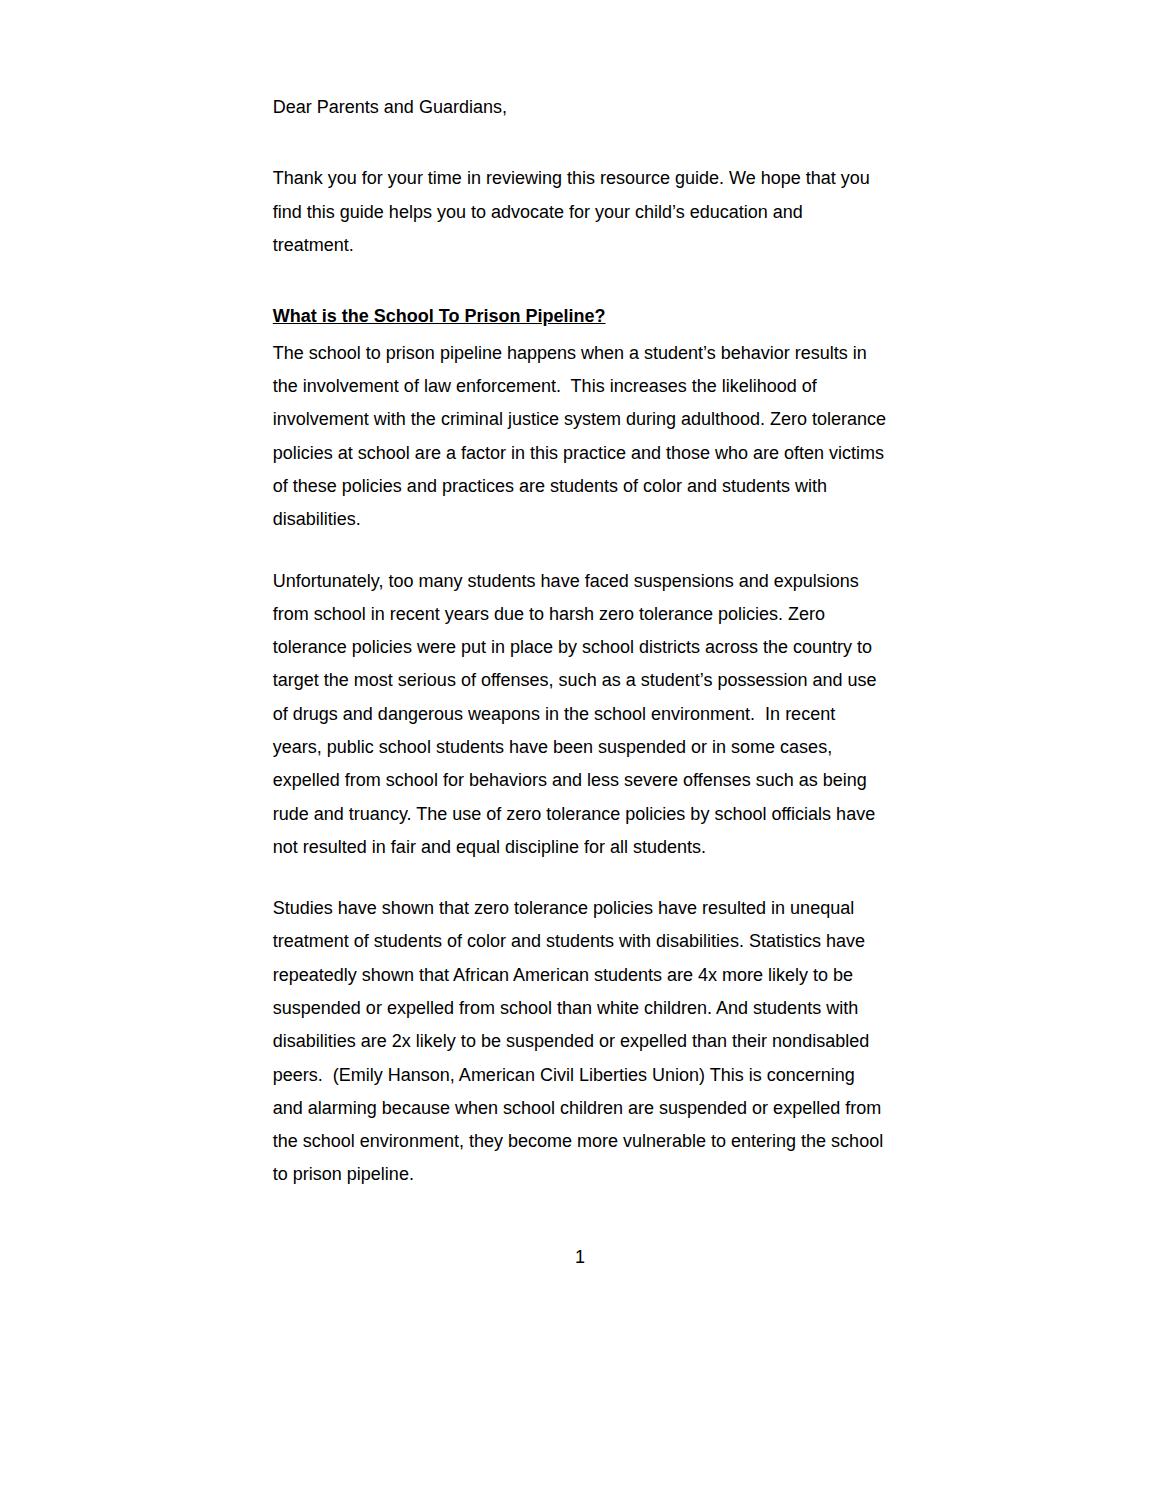Dear Parents and Guardians,
Thank you for your time in reviewing this resource guide. We hope that you find this guide helps you to advocate for your child’s education and treatment.
What is the School To Prison Pipeline?
The school to prison pipeline happens when a student’s behavior results in the involvement of law enforcement. This increases the likelihood of involvement with the criminal justice system during adulthood. Zero tolerance policies at school are a factor in this practice and those who are often victims of these policies and practices are students of color and students with disabilities.
Unfortunately, too many students have faced suspensions and expulsions from school in recent years due to harsh zero tolerance policies. Zero tolerance policies were put in place by school districts across the country to target the most serious of offenses, such as a student’s possession and use of drugs and dangerous weapons in the school environment. In recent years, public school students have been suspended or in some cases, expelled from school for behaviors and less severe offenses such as being rude and truancy. The use of zero tolerance policies by school officials have not resulted in fair and equal discipline for all students.
Studies have shown that zero tolerance policies have resulted in unequal treatment of students of color and students with disabilities. Statistics have repeatedly shown that African American students are 4x more likely to be suspended or expelled from school than white children. And students with disabilities are 2x likely to be suspended or expelled than their nondisabled peers. (Emily Hanson, American Civil Liberties Union) This is concerning and alarming because when school children are suspended or expelled from the school environment, they become more vulnerable to entering the school to prison pipeline.
1